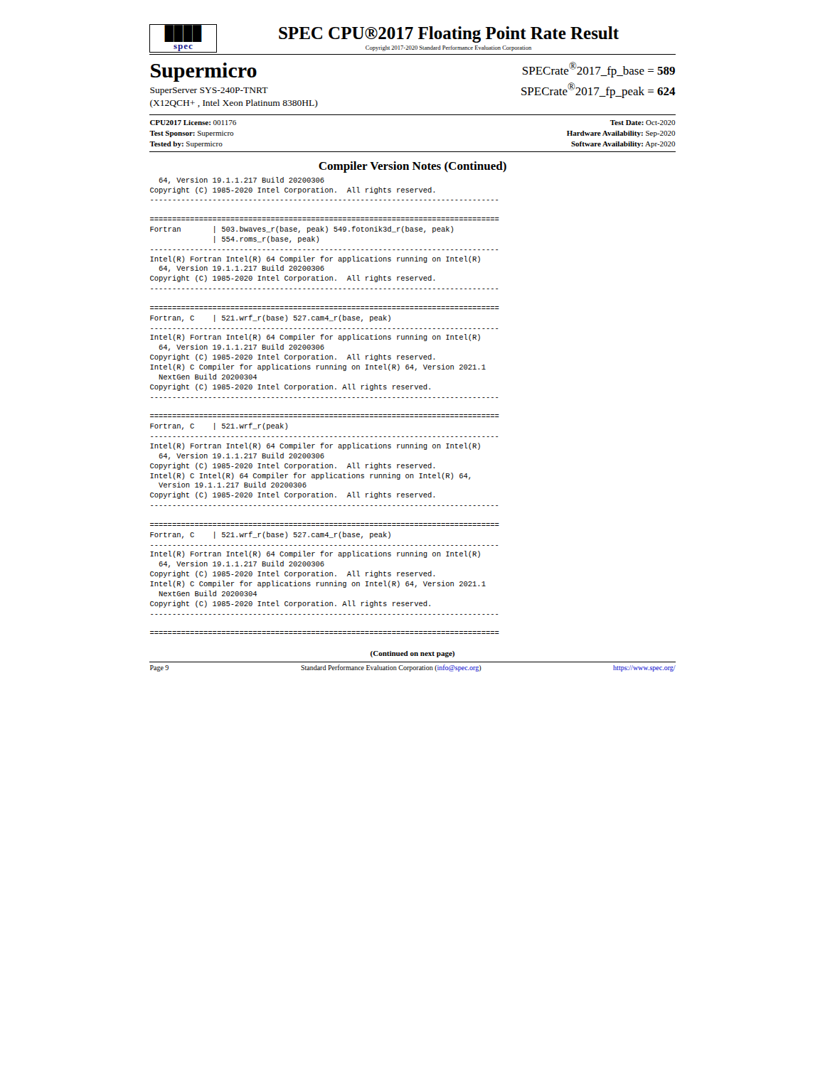████
spec
SPEC CPU®2017 Floating Point Rate Result
Copyright 2017-2020 Standard Performance Evaluation Corporation
Supermicro
SuperServer SYS-240P-TNRT
(X12QCH+ , Intel Xeon Platinum 8380HL)
SPECrate®2017_fp_base = 589
SPECrate®2017_fp_peak = 624
CPU2017 License: 001176
Test Sponsor: Supermicro
Tested by: Supermicro
Test Date: Oct-2020
Hardware Availability: Sep-2020
Software Availability: Apr-2020
Compiler Version Notes (Continued)
  64, Version 19.1.1.217 Build 20200306
Copyright (C) 1985-2020 Intel Corporation.  All rights reserved.
------------------------------------------------------------------------------

==============================================================================
Fortran       | 503.bwaves_r(base, peak) 549.fotonik3d_r(base, peak)
              | 554.roms_r(base, peak)
------------------------------------------------------------------------------
Intel(R) Fortran Intel(R) 64 Compiler for applications running on Intel(R)
  64, Version 19.1.1.217 Build 20200306
Copyright (C) 1985-2020 Intel Corporation.  All rights reserved.
------------------------------------------------------------------------------

==============================================================================
Fortran, C    | 521.wrf_r(base) 527.cam4_r(base, peak)
------------------------------------------------------------------------------
Intel(R) Fortran Intel(R) 64 Compiler for applications running on Intel(R)
  64, Version 19.1.1.217 Build 20200306
Copyright (C) 1985-2020 Intel Corporation.  All rights reserved.
Intel(R) C Compiler for applications running on Intel(R) 64, Version 2021.1
  NextGen Build 20200304
Copyright (C) 1985-2020 Intel Corporation. All rights reserved.
------------------------------------------------------------------------------

==============================================================================
Fortran, C    | 521.wrf_r(peak)
------------------------------------------------------------------------------
Intel(R) Fortran Intel(R) 64 Compiler for applications running on Intel(R)
  64, Version 19.1.1.217 Build 20200306
Copyright (C) 1985-2020 Intel Corporation.  All rights reserved.
Intel(R) C Intel(R) 64 Compiler for applications running on Intel(R) 64,
  Version 19.1.1.217 Build 20200306
Copyright (C) 1985-2020 Intel Corporation.  All rights reserved.
------------------------------------------------------------------------------

==============================================================================
Fortran, C    | 521.wrf_r(base) 527.cam4_r(base, peak)
------------------------------------------------------------------------------
Intel(R) Fortran Intel(R) 64 Compiler for applications running on Intel(R)
  64, Version 19.1.1.217 Build 20200306
Copyright (C) 1985-2020 Intel Corporation.  All rights reserved.
Intel(R) C Compiler for applications running on Intel(R) 64, Version 2021.1
  NextGen Build 20200304
Copyright (C) 1985-2020 Intel Corporation. All rights reserved.
------------------------------------------------------------------------------

==============================================================================
(Continued on next page)
Page 9
Standard Performance Evaluation Corporation (info@spec.org)
https://www.spec.org/